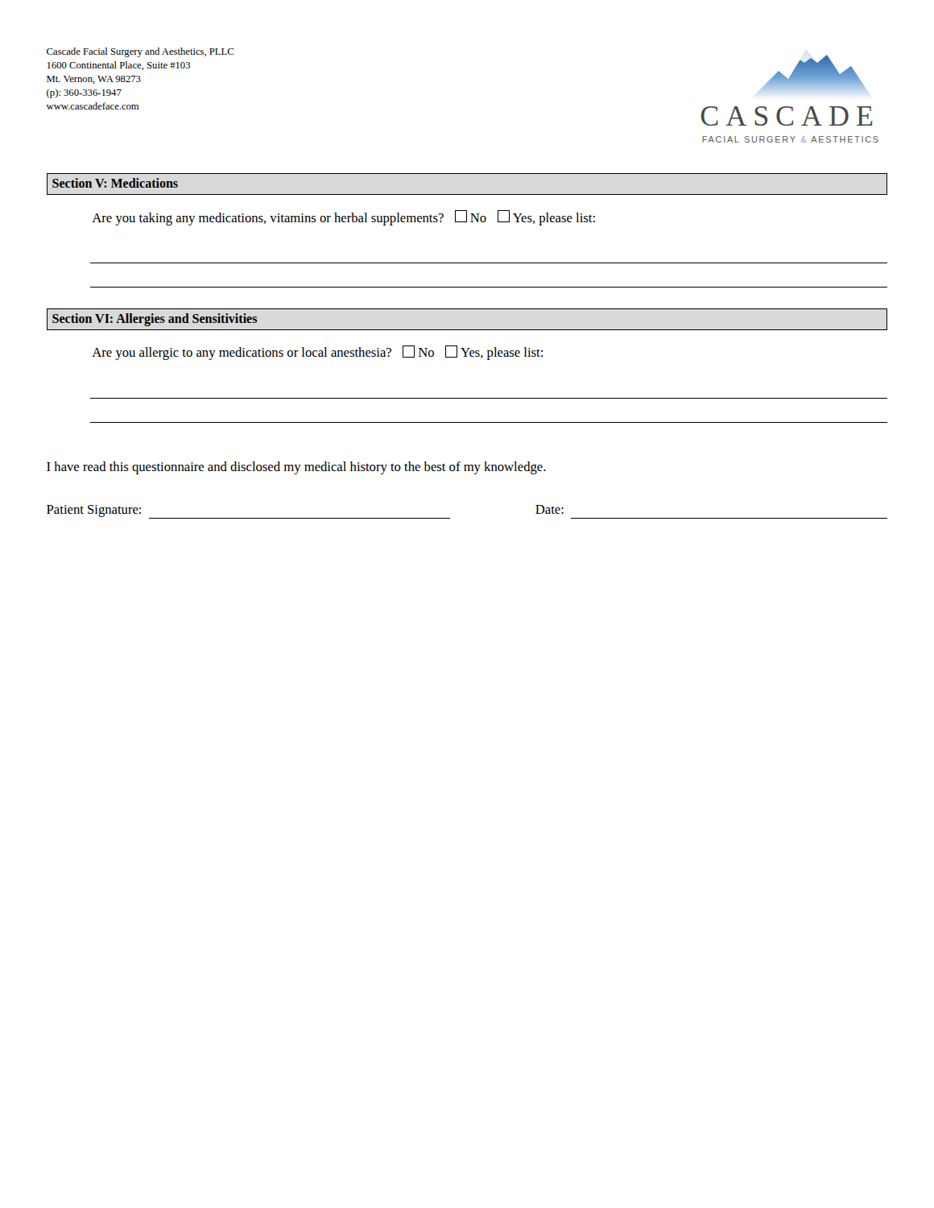Cascade Facial Surgery and Aesthetics, PLLC
1600 Continental Place, Suite #103
Mt. Vernon, WA 98273
(p): 360-336-1947
www.cascadeface.com
CASCADE
FACIAL SURGERY & AESTHETICS
Section V: Medications
Are you taking any medications, vitamins or herbal supplements? No Yes, please list:
Section VI: Allergies and Sensitivities
Are you allergic to any medications or local anesthesia? No Yes, please list:
I have read this questionnaire and disclosed my medical history to the best of my knowledge.
Patient Signature: Date: